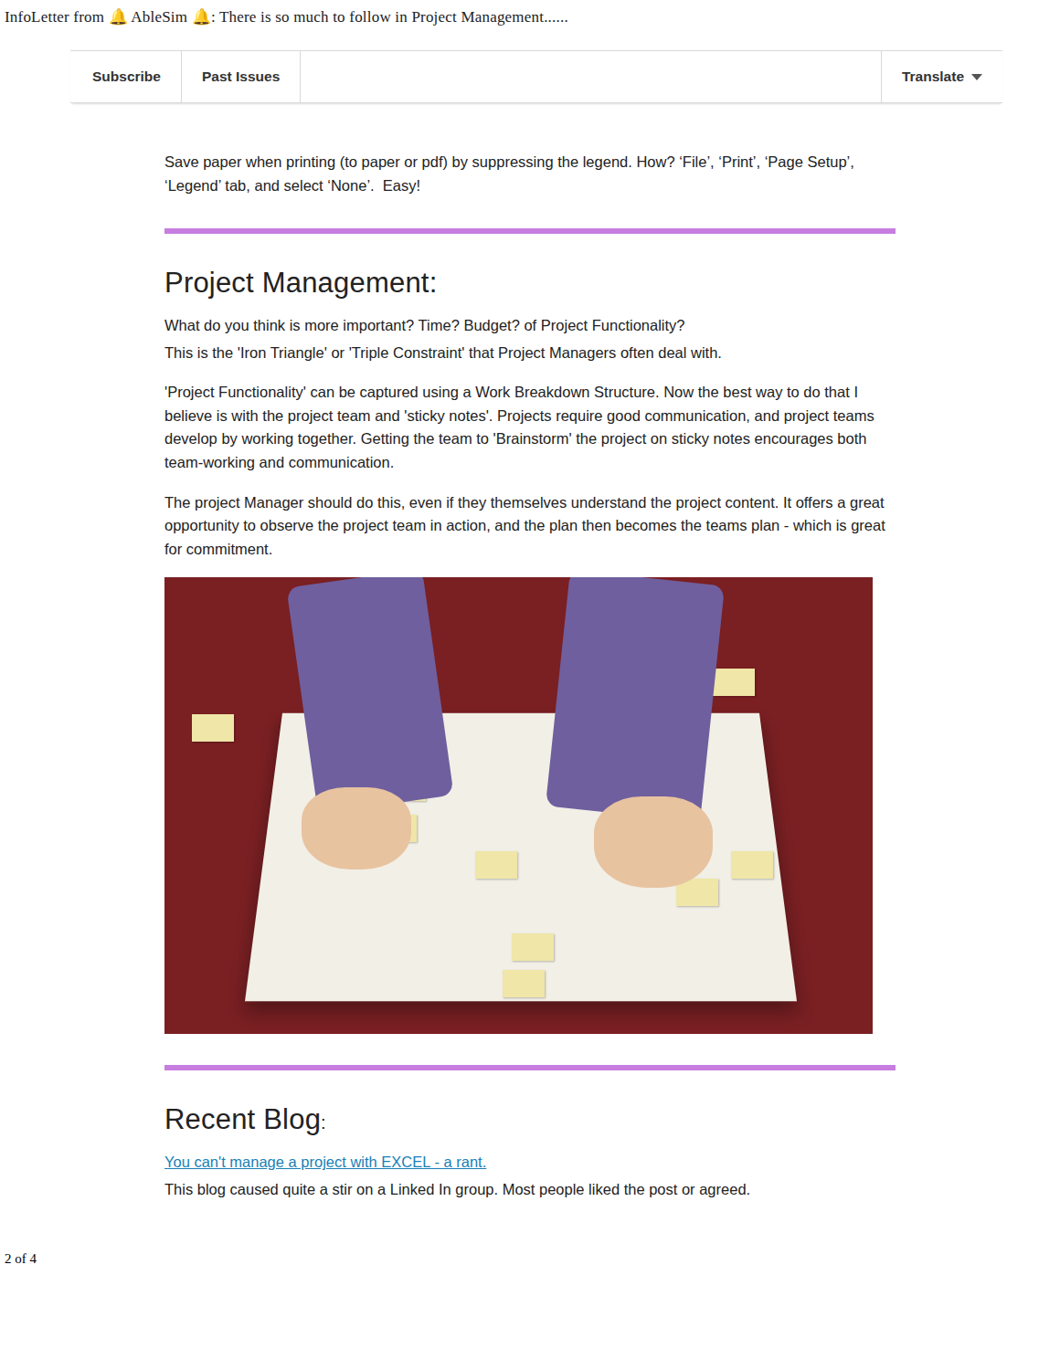InfoLetter from 🔔 AbleSim 🔔: There is so much to follow in Project Management......
Subscribe
Past Issues
Translate
Save paper when printing (to paper or pdf) by suppressing the legend. How? ‘File’, ‘Print’, ‘Page Setup’, ‘Legend’ tab, and select ‘None’. Easy!
Project Management:
What do you think is more important? Time? Budget? of Project Functionality?
This is the 'Iron Triangle' or 'Triple Constraint' that Project Managers often deal with.
'Project Functionality' can be captured using a Work Breakdown Structure. Now the best way to do that I believe is with the project team and 'sticky notes'. Projects require good communication, and project teams develop by working together. Getting the team to 'Brainstorm' the project on sticky notes encourages both team-working and communication.
The project Manager should do this, even if they themselves understand the project content. It offers a great opportunity to observe the project team in action, and the plan then becomes the teams plan - which is great for commitment.
Recent Blog:
You can't manage a project with EXCEL - a rant.
This blog caused quite a stir on a Linked In group. Most people liked the post or agreed.
2 of 4